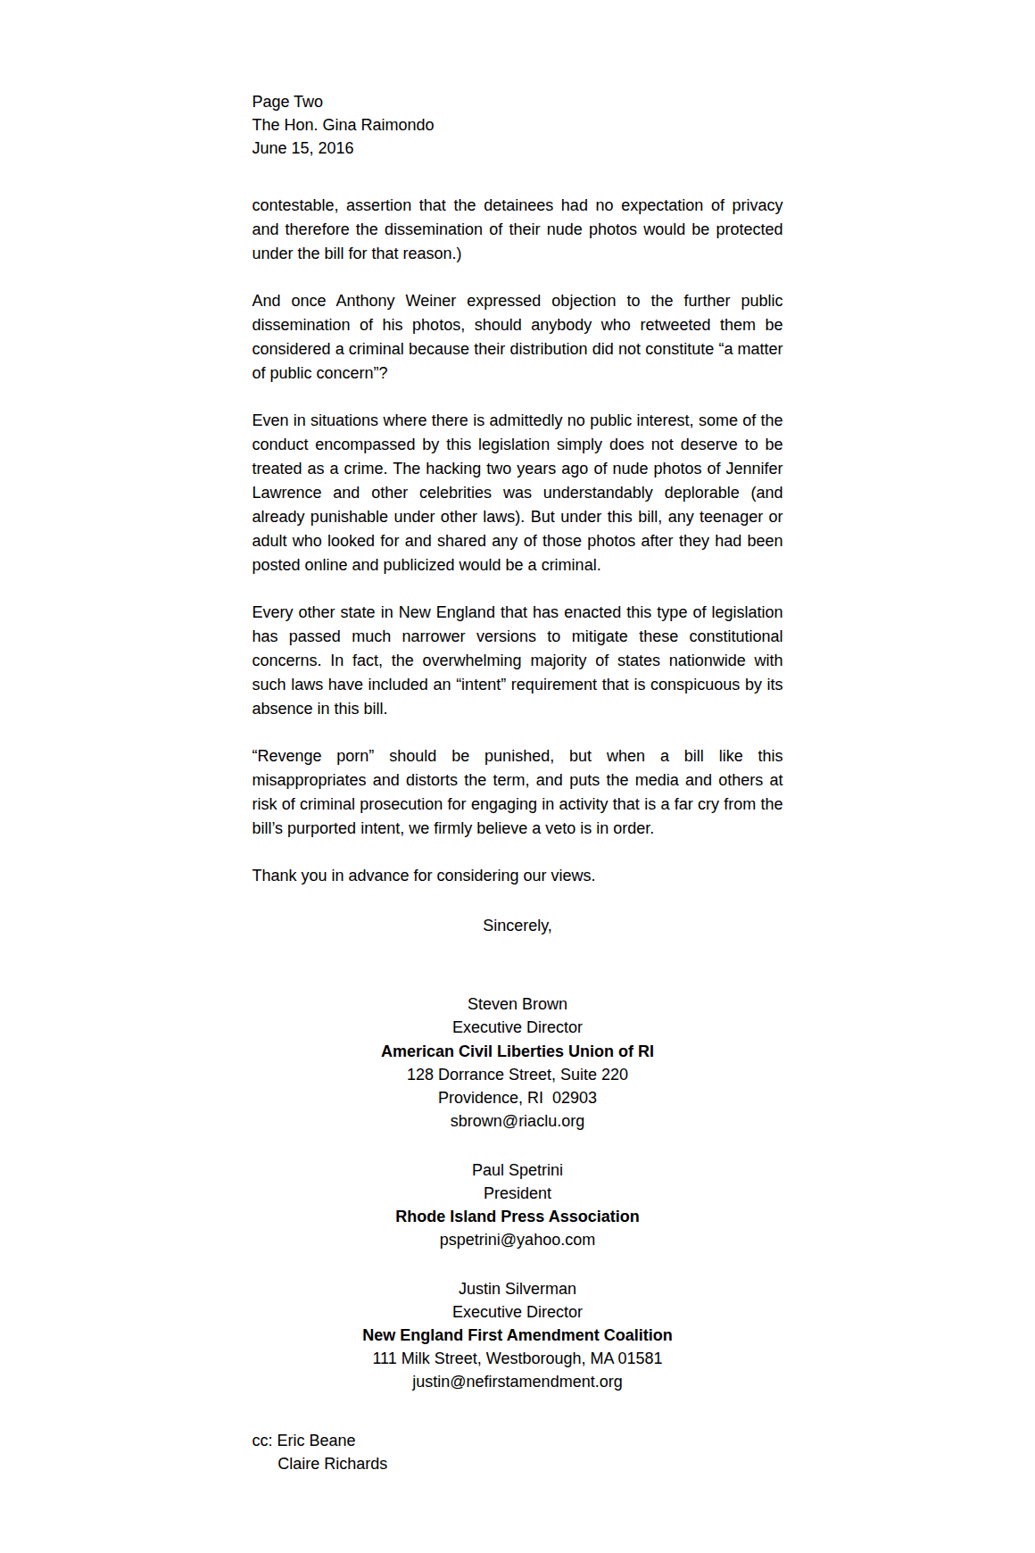Page Two
The Hon. Gina Raimondo
June 15, 2016
contestable, assertion that the detainees had no expectation of privacy and therefore the dissemination of their nude photos would be protected under the bill for that reason.)
And once Anthony Weiner expressed objection to the further public dissemination of his photos, should anybody who retweeted them be considered a criminal because their distribution did not constitute “a matter of public concern”?
Even in situations where there is admittedly no public interest, some of the conduct encompassed by this legislation simply does not deserve to be treated as a crime. The hacking two years ago of nude photos of Jennifer Lawrence and other celebrities was understandably deplorable (and already punishable under other laws). But under this bill, any teenager or adult who looked for and shared any of those photos after they had been posted online and publicized would be a criminal.
Every other state in New England that has enacted this type of legislation has passed much narrower versions to mitigate these constitutional concerns. In fact, the overwhelming majority of states nationwide with such laws have included an “intent” requirement that is conspicuous by its absence in this bill.
“Revenge porn” should be punished, but when a bill like this misappropriates and distorts the term, and puts the media and others at risk of criminal prosecution for engaging in activity that is a far cry from the bill’s purported intent, we firmly believe a veto is in order.
Thank you in advance for considering our views.
Sincerely,
Steven Brown
Executive Director
American Civil Liberties Union of RI
128 Dorrance Street, Suite 220
Providence, RI 02903
sbrown@riaclu.org
Paul Spetrini
President
Rhode Island Press Association
pspetrini@yahoo.com
Justin Silverman
Executive Director
New England First Amendment Coalition
111 Milk Street, Westborough, MA 01581
justin@nefirstamendment.org
cc: Eric Beane Claire Richards